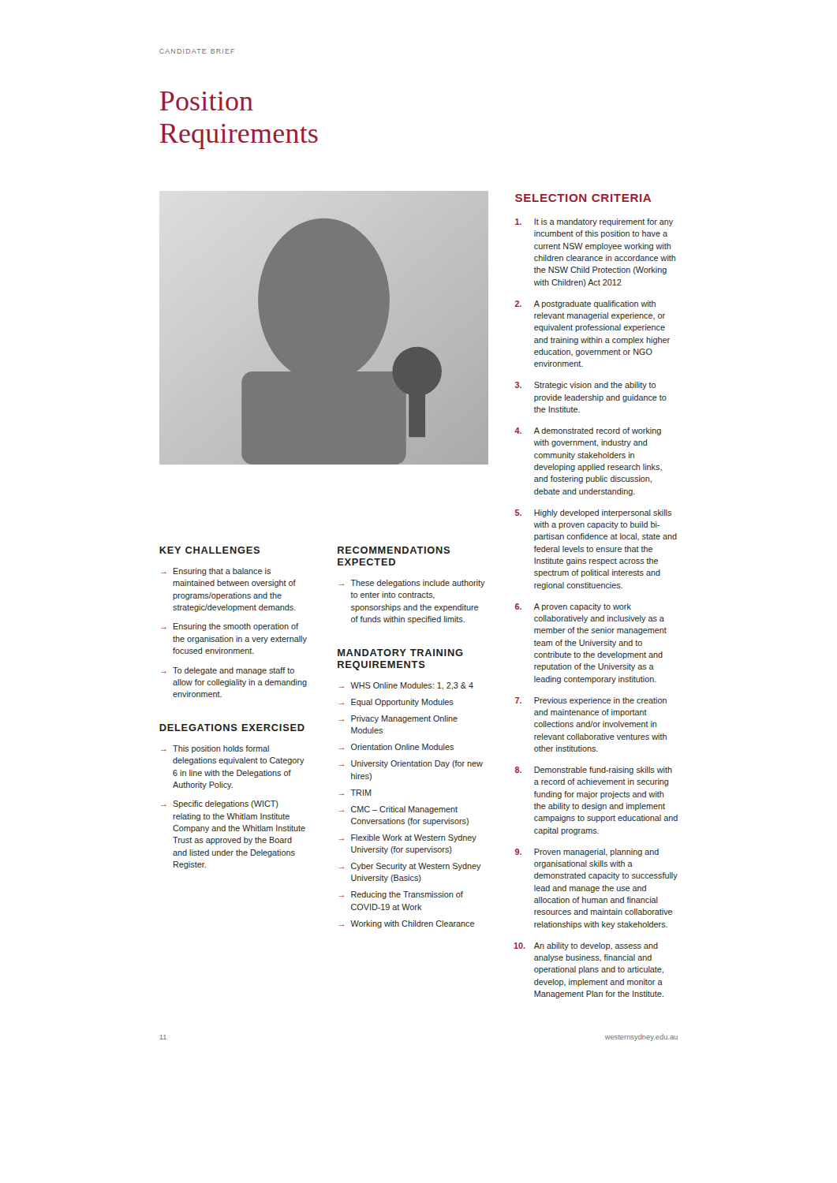Candidate Brief
Position
Requirements
Selection Criteria
It is a mandatory requirement for any incumbent of this position to have a current NSW employee working with children clearance in accordance with the NSW Child Protection (Working with Children) Act 2012
A postgraduate qualification with relevant managerial experience, or equivalent professional experience and training within a complex higher education, government or NGO environment.
Strategic vision and the ability to provide leadership and guidance to the Institute.
A demonstrated record of working with government, industry and community stakeholders in developing applied research links, and fostering public discussion, debate and understanding.
Highly developed interpersonal skills with a proven capacity to build bi-partisan confidence at local, state and federal levels to ensure that the Institute gains respect across the spectrum of political interests and regional constituencies.
A proven capacity to work collaboratively and inclusively as a member of the senior management team of the University and to contribute to the development and reputation of the University as a leading contemporary institution.
Previous experience in the creation and maintenance of important collections and/or involvement in relevant collaborative ventures with other institutions.
Demonstrable fund-raising skills with a record of achievement in securing funding for major projects and with the ability to design and implement campaigns to support educational and capital programs.
Proven managerial, planning and organisational skills with a demonstrated capacity to successfully lead and manage the use and allocation of human and financial resources and maintain collaborative relationships with key stakeholders.
An ability to develop, assess and analyse business, financial and operational plans and to articulate, develop, implement and monitor a Management Plan for the Institute.
Key Challenges
Ensuring that a balance is maintained between oversight of programs/operations and the strategic/development demands.
Ensuring the smooth operation of the organisation in a very externally focused environment.
To delegate and manage staff to allow for collegiality in a demanding environment.
Delegations Exercised
This position holds formal delegations equivalent to Category 6 in line with the Delegations of Authority Policy.
Specific delegations (WICT) relating to the Whitlam Institute Company and the Whitlam Institute Trust as approved by the Board and listed under the Delegations Register.
Recommendations
Expected
These delegations include authority to enter into contracts, sponsorships and the expenditure of funds within specified limits.
Mandatory Training
Requirements
WHS Online Modules: 1, 2,3 & 4
Equal Opportunity Modules
Privacy Management Online Modules
Orientation Online Modules
University Orientation Day (for new hires)
TRIM
CMC – Critical Management Conversations (for supervisors)
Flexible Work at Western Sydney University (for supervisors)
Cyber Security at Western Sydney University (Basics)
Reducing the Transmission of COVID-19 at Work
Working with Children Clearance
11
westernsydney.edu.au